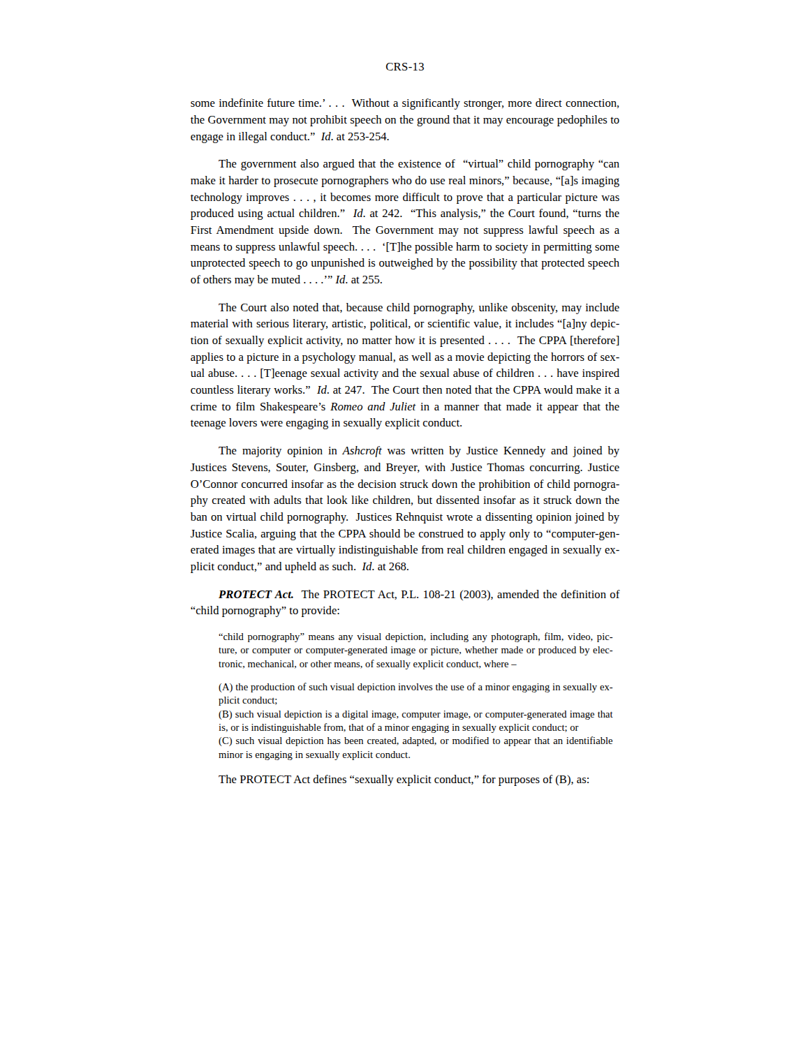CRS-13
some indefinite future time.’ . . . Without a significantly stronger, more direct connection, the Government may not prohibit speech on the ground that it may encourage pedophiles to engage in illegal conduct.” Id. at 253-254.
The government also argued that the existence of “virtual” child pornography “can make it harder to prosecute pornographers who do use real minors,” because, “[a]s imaging technology improves . . . , it becomes more difficult to prove that a particular picture was produced using actual children.” Id. at 242. “This analysis,” the Court found, “turns the First Amendment upside down. The Government may not suppress lawful speech as a means to suppress unlawful speech. . . . ‘[T]he possible harm to society in permitting some unprotected speech to go unpunished is outweighed by the possibility that protected speech of others may be muted . . . .’” Id. at 255.
The Court also noted that, because child pornography, unlike obscenity, may include material with serious literary, artistic, political, or scientific value, it includes “[a]ny depiction of sexually explicit activity, no matter how it is presented . . . . The CPPA [therefore] applies to a picture in a psychology manual, as well as a movie depicting the horrors of sexual abuse. . . . [T]eenage sexual activity and the sexual abuse of children . . . have inspired countless literary works.” Id. at 247. The Court then noted that the CPPA would make it a crime to film Shakespeare’s Romeo and Juliet in a manner that made it appear that the teenage lovers were engaging in sexually explicit conduct.
The majority opinion in Ashcroft was written by Justice Kennedy and joined by Justices Stevens, Souter, Ginsberg, and Breyer, with Justice Thomas concurring. Justice O’Connor concurred insofar as the decision struck down the prohibition of child pornography created with adults that look like children, but dissented insofar as it struck down the ban on virtual child pornography. Justices Rehnquist wrote a dissenting opinion joined by Justice Scalia, arguing that the CPPA should be construed to apply only to “computer-generated images that are virtually indistinguishable from real children engaged in sexually explicit conduct,” and upheld as such. Id. at 268.
PROTECT Act. The PROTECT Act, P.L. 108-21 (2003), amended the definition of “child pornography” to provide:
“child pornography” means any visual depiction, including any photograph, film, video, picture, or computer or computer-generated image or picture, whether made or produced by electronic, mechanical, or other means, of sexually explicit conduct, where –
(A) the production of such visual depiction involves the use of a minor engaging in sexually explicit conduct;
(B) such visual depiction is a digital image, computer image, or computer-generated image that is, or is indistinguishable from, that of a minor engaging in sexually explicit conduct; or
(C) such visual depiction has been created, adapted, or modified to appear that an identifiable minor is engaging in sexually explicit conduct.
The PROTECT Act defines “sexually explicit conduct,” for purposes of (B), as: